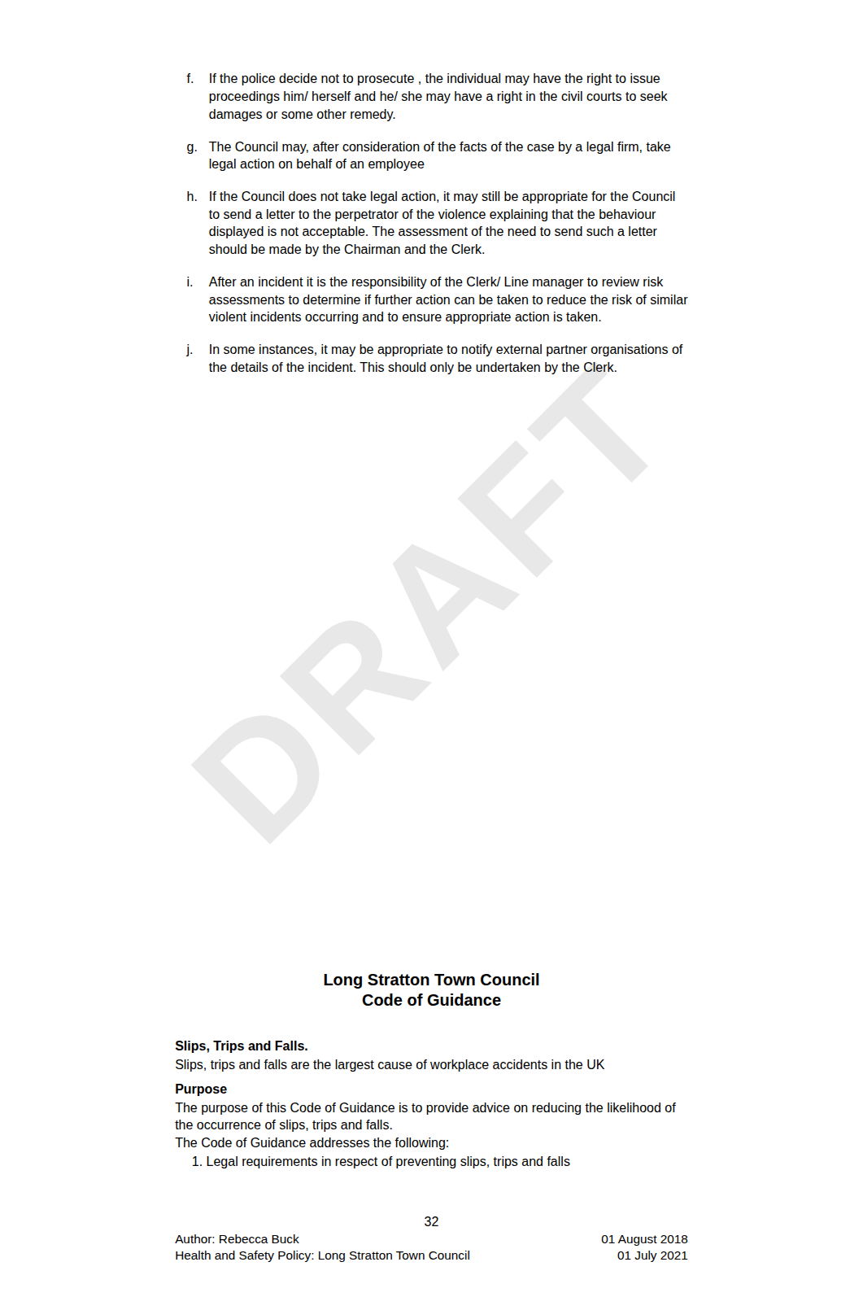DRAFT
f. If the police decide not to prosecute , the individual may have the right to issue proceedings him/ herself and he/ she may have a right in the civil courts to seek damages or some other remedy.
g. The Council may, after consideration of the facts of the case by a legal firm, take legal action on behalf of an employee
h. If the Council does not take legal action, it may still be appropriate for the Council to send a letter to the perpetrator of the violence explaining that the behaviour displayed is not acceptable. The assessment of the need to send such a letter should be made by the Chairman and the Clerk.
i. After an incident it is the responsibility of the Clerk/ Line manager to review risk assessments to determine if further action can be taken to reduce the risk of similar violent incidents occurring and to ensure appropriate action is taken.
j. In some instances, it may be appropriate to notify external partner organisations of the details of the incident. This should only be undertaken by the Clerk.
Long Stratton Town Council Code of Guidance
Slips, Trips and Falls.
Slips, trips and falls are the largest cause of workplace accidents in the UK
Purpose
The purpose of this Code of Guidance is to provide advice on reducing the likelihood of the occurrence of slips, trips and falls.
The Code of Guidance addresses the following:
Legal requirements in respect of preventing slips, trips and falls
32
Author: Rebecca Buck
Health and Safety Policy: Long Stratton Town Council
01 August 2018
01 July 2021